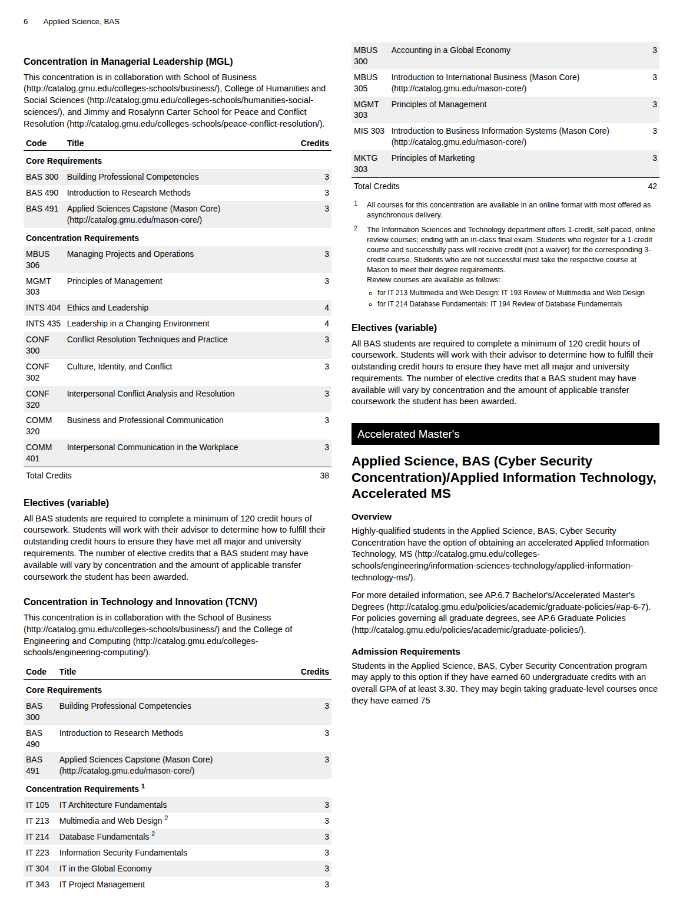6 Applied Science, BAS
Concentration in Managerial Leadership (MGL)
This concentration is in collaboration with School of Business (http://catalog.gmu.edu/colleges-schools/business/), College of Humanities and Social Sciences (http://catalog.gmu.edu/colleges-schools/humanities-social-sciences/), and Jimmy and Rosalynn Carter School for Peace and Conflict Resolution (http://catalog.gmu.edu/colleges-schools/peace-conflict-resolution/).
| Code | Title | Credits |
| --- | --- | --- |
| Core Requirements |
| BAS 300 | Building Professional Competencies | 3 |
| BAS 490 | Introduction to Research Methods | 3 |
| BAS 491 | Applied Sciences Capstone ( Mason Core) (http://catalog.gmu.edu/mason-core/ ) | 3 |
| Concentration Requirements |
| MBUS 306 | Managing Projects and Operations | 3 |
| MGMT 303 | Principles of Management | 3 |
| INTS 404 | Ethics and Leadership | 4 |
| INTS 435 | Leadership in a Changing Environment | 4 |
| CONF 300 | Conflict Resolution Techniques and Practice | 3 |
| CONF 302 | Culture, Identity, and Conflict | 3 |
| CONF 320 | Interpersonal Conflict Analysis and Resolution | 3 |
| COMM 320 | Business and Professional Communication | 3 |
| COMM 401 | Interpersonal Communication in the Workplace | 3 |
| Total Credits | 38 |
Electives (variable)
All BAS students are required to complete a minimum of 120 credit hours of coursework. Students will work with their advisor to determine how to fulfill their outstanding credit hours to ensure they have met all major and university requirements. The number of elective credits that a BAS student may have available will vary by concentration and the amount of applicable transfer coursework the student has been awarded.
Concentration in Technology and Innovation (TCNV)
This concentration is in collaboration with the School of Business (http://catalog.gmu.edu/colleges-schools/business/) and the College of Engineering and Computing (http://catalog.gmu.edu/colleges-schools/engineering-computing/).
| Code | Title | Credits |
| --- | --- | --- |
| Core Requirements |
| BAS 300 | Building Professional Competencies | 3 |
| BAS 490 | Introduction to Research Methods | 3 |
| BAS 491 | Applied Sciences Capstone ( Mason Core) (http://catalog.gmu.edu/mason-core/ ) | 3 |
| Concentration Requirements 1 |
| IT 105 | IT Architecture Fundamentals | 3 |
| IT 213 | Multimedia and Web Design 2 | 3 |
| IT 214 | Database Fundamentals 2 | 3 |
| IT 223 | Information Security Fundamentals | 3 |
| IT 304 | IT in the Global Economy | 3 |
| IT 343 | IT Project Management | 3 |
| MBUS 300 | Accounting in a Global Economy | 3 |
| MBUS 305 | Introduction to International Business ( Mason Core) (http://catalog.gmu.edu/mason-core/ ) | 3 |
| MGMT 303 | Principles of Management | 3 |
| MIS 303 | Introduction to Business Information Systems ( Mason Core) (http://catalog.gmu.edu/mason-core/ ) | 3 |
| MKTG 303 | Principles of Marketing | 3 |
| Total Credits | 42 |
All courses for this concentration are available in an online format with most offered as asynchronous delivery.
The Information Sciences and Technology department offers 1-credit, self-paced, online review courses; ending with an in-class final exam. Students who register for a 1-credit course and successfully pass will receive credit (not a waiver) for the corresponding 3-credit course. Students who are not successful must take the respective course at Mason to meet their degree requirements.
Review courses are available as follows:
for IT 213 Multimedia and Web Design: IT 193 Review of Multimedia and Web Design
for IT 214 Database Fundamentals: IT 194 Review of Database Fundamentals
Electives (variable)
All BAS students are required to complete a minimum of 120 credit hours of coursework. Students will work with their advisor to determine how to fulfill their outstanding credit hours to ensure they have met all major and university requirements. The number of elective credits that a BAS student may have available will vary by concentration and the amount of applicable transfer coursework the student has been awarded.
Accelerated Master's
Applied Science, BAS (Cyber Security Concentration)/Applied Information Technology, Accelerated MS
Overview
Highly-qualified students in the Applied Science, BAS, Cyber Security Concentration have the option of obtaining an accelerated Applied Information Technology, MS (http://catalog.gmu.edu/colleges-schools/engineering/information-sciences-technology/applied-information-technology-ms/).
For more detailed information, see AP.6.7 Bachelor's/Accelerated Master's Degrees (http://catalog.gmu.edu/policies/academic/graduate-policies/#ap-6-7). For policies governing all graduate degrees, see AP.6 Graduate Policies (http://catalog.gmu.edu/policies/academic/graduate-policies/).
Admission Requirements
Students in the Applied Science, BAS, Cyber Security Concentration program may apply to this option if they have earned 60 undergraduate credits with an overall GPA of at least 3.30. They may begin taking graduate-level courses once they have earned 75